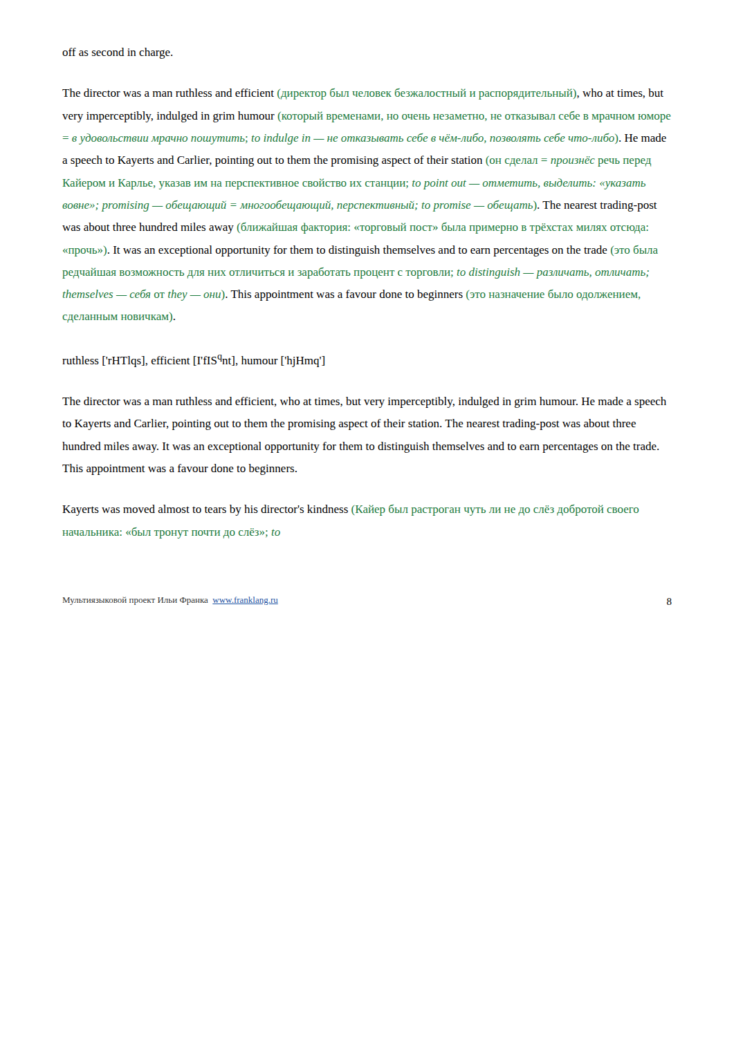off as second in charge.
The director was a man ruthless and efficient (директор был человек безжалостный и распорядительный), who at times, but very imperceptibly, indulged in grim humour (который временами, но очень незаметно, не отказывал себе в мрачном юморе = в удовольствии мрачно пошутить; to indulge in — не отказывать себе в чём-либо, позволять себе что-либо). He made a speech to Kayerts and Carlier, pointing out to them the promising aspect of their station (он сделал = произнёс речь перед Кайером и Карлье, указав им на перспективное свойство их станции; to point out — отметить, выделить: «указать вовне»; promising — обещающий = многообещающий, перспективный; to promise — обещать). The nearest trading-post was about three hundred miles away (ближайшая фактория: «торговый пост» была примерно в трёхстах милях отсюда: «прочь»). It was an exceptional opportunity for them to distinguish themselves and to earn percentages on the trade (это была редчайшая возможность для них отличиться и заработать процент с торговли; to distinguish — различать, отличать; themselves — себя от they — они). This appointment was a favour done to beginners (это назначение было одолжением, сделанным новичкам).
ruthless ['rHTlqs], efficient [I'fISqnt], humour ['hjHmq']
The director was a man ruthless and efficient, who at times, but very imperceptibly, indulged in grim humour. He made a speech to Kayerts and Carlier, pointing out to them the promising aspect of their station. The nearest trading-post was about three hundred miles away. It was an exceptional opportunity for them to distinguish themselves and to earn percentages on the trade. This appointment was a favour done to beginners.
Kayerts was moved almost to tears by his director's kindness (Кайер был растроган чуть ли не до слёз добротой своего начальника: «был тронут почти до слёз»; to
Мультиязыковой проект Ильи Франка www.franklang.ru
8